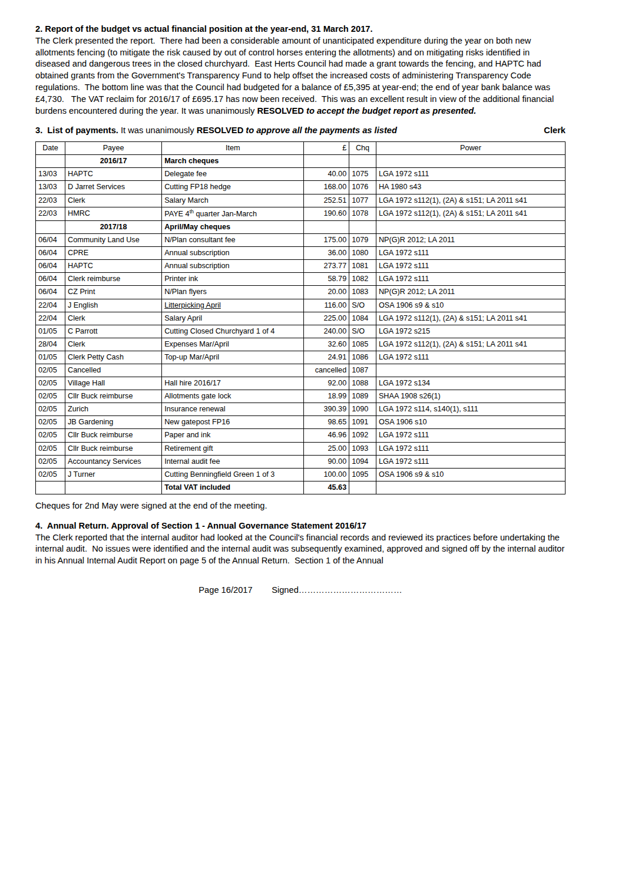2. Report of the budget vs actual financial position at the year-end, 31 March 2017.
The Clerk presented the report. There had been a considerable amount of unanticipated expenditure during the year on both new allotments fencing (to mitigate the risk caused by out of control horses entering the allotments) and on mitigating risks identified in diseased and dangerous trees in the closed churchyard. East Herts Council had made a grant towards the fencing, and HAPTC had obtained grants from the Government's Transparency Fund to help offset the increased costs of administering Transparency Code regulations. The bottom line was that the Council had budgeted for a balance of £5,395 at year-end; the end of year bank balance was £4,730. The VAT reclaim for 2016/17 of £695.17 has now been received. This was an excellent result in view of the additional financial burdens encountered during the year. It was unanimously RESOLVED to accept the budget report as presented.
3. List of payments. It was unanimously RESOLVED to approve all the payments as listed Clerk
| Date | Payee | Item | £ | Chq | Power |
| --- | --- | --- | --- | --- | --- |
| | 2016/17 | March cheques | | | |
| 13/03 | HAPTC | Delegate fee | 40.00 | 1075 | LGA 1972 s111 |
| 13/03 | D Jarret Services | Cutting FP18 hedge | 168.00 | 1076 | HA 1980 s43 |
| 22/03 | Clerk | Salary March | 252.51 | 1077 | LGA 1972 s112(1), (2A) & s151; LA 2011 s41 |
| 22/03 | HMRC | PAYE 4 th quarter Jan-March | 190.60 | 1078 | LGA 1972 s112(1), (2A) & s151; LA 2011 s41 |
| | 2017/18 | April/May cheques | | | |
| 06/04 | Community Land Use | N/Plan consultant fee | 175.00 | 1079 | NP(G)R 2012; LA 2011 |
| 06/04 | CPRE | Annual subscription | 36.00 | 1080 | LGA 1972 s111 |
| 06/04 | HAPTC | Annual subscription | 273.77 | 1081 | LGA 1972 s111 |
| 06/04 | Clerk reimburse | Printer ink | 58.79 | 1082 | LGA 1972 s111 |
| 06/04 | CZ Print | N/Plan flyers | 20.00 | 1083 | NP(G)R 2012; LA 2011 |
| 22/04 | J English | Litterpicking April | 116.00 | S/O | OSA 1906 s9 & s10 |
| 22/04 | Clerk | Salary April | 225.00 | 1084 | LGA 1972 s112(1), (2A) & s151; LA 2011 s41 |
| 01/05 | C Parrott | Cutting Closed Churchyard 1 of 4 | 240.00 | S/O | LGA 1972 s215 |
| 28/04 | Clerk | Expenses Mar/April | 32.60 | 1085 | LGA 1972 s112(1), (2A) & s151; LA 2011 s41 |
| 01/05 | Clerk Petty Cash | Top-up Mar/April | 24.91 | 1086 | LGA 1972 s111 |
| 02/05 | Cancelled | | cancelled | 1087 | |
| 02/05 | Village Hall | Hall hire 2016/17 | 92.00 | 1088 | LGA 1972 s134 |
| 02/05 | Cllr Buck reimburse | Allotments gate lock | 18.99 | 1089 | SHAA 1908 s26(1) |
| 02/05 | Zurich | Insurance renewal | 390.39 | 1090 | LGA 1972 s114, s140(1), s111 |
| 02/05 | JB Gardening | New gatepost FP16 | 98.65 | 1091 | OSA 1906 s10 |
| 02/05 | Cllr Buck reimburse | Paper and ink | 46.96 | 1092 | LGA 1972 s111 |
| 02/05 | Cllr Buck reimburse | Retirement gift | 25.00 | 1093 | LGA 1972 s111 |
| 02/05 | Accountancy Services | Internal audit fee | 90.00 | 1094 | LGA 1972 s111 |
| 02/05 | J Turner | Cutting Benningfield Green 1 of 3 | 100.00 | 1095 | OSA 1906 s9 & s10 |
| | | Total VAT included | 45.63 | | |
Cheques for 2nd May were signed at the end of the meeting.
4. Annual Return. Approval of Section 1 - Annual Governance Statement 2016/17
The Clerk reported that the internal auditor had looked at the Council's financial records and reviewed its practices before undertaking the internal audit. No issues were identified and the internal audit was subsequently examined, approved and signed off by the internal auditor in his Annual Internal Audit Report on page 5 of the Annual Return. Section 1 of the Annual
Page 16/2017 Signed………………………………